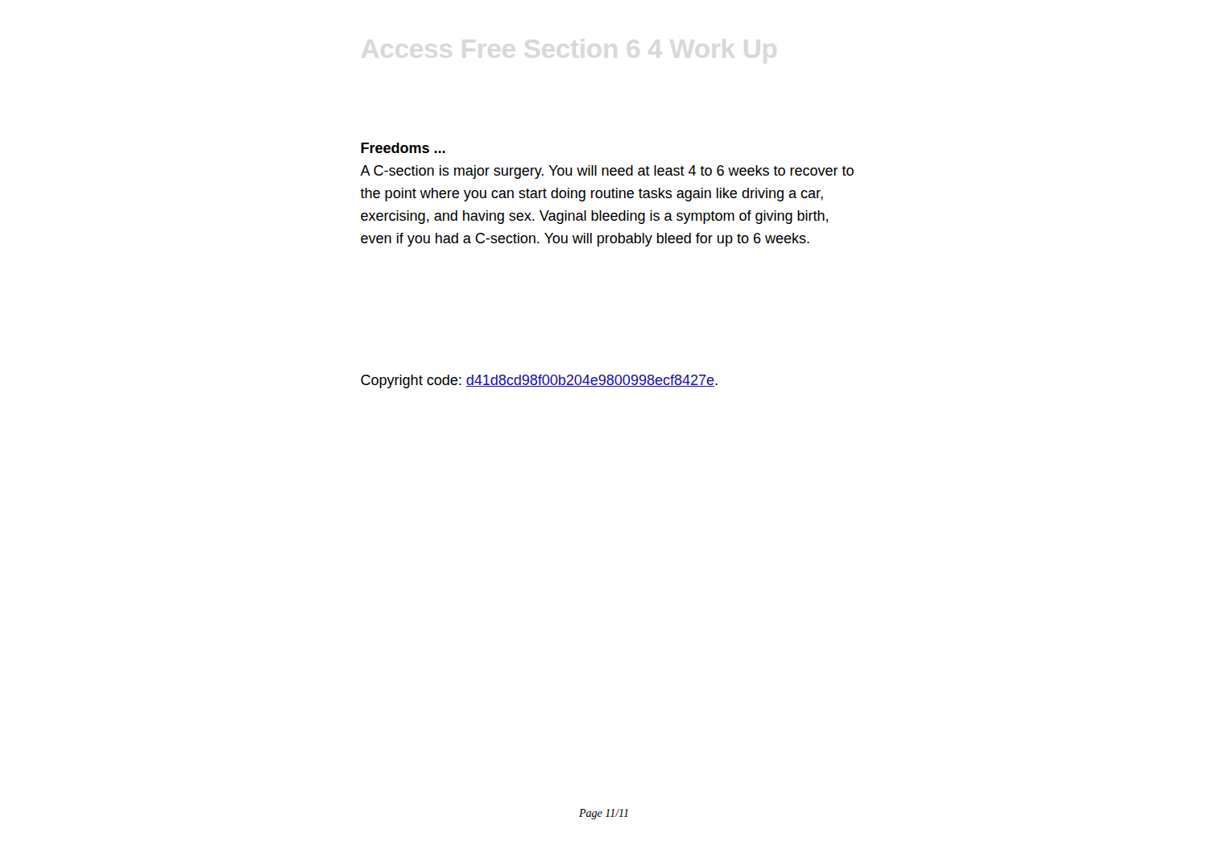Access Free Section 6 4 Work Up
Freedoms ...
A C-section is major surgery. You will need at least 4 to 6 weeks to recover to the point where you can start doing routine tasks again like driving a car, exercising, and having sex. Vaginal bleeding is a symptom of giving birth, even if you had a C-section. You will probably bleed for up to 6 weeks.
Copyright code: d41d8cd98f00b204e9800998ecf8427e.
Page 11/11